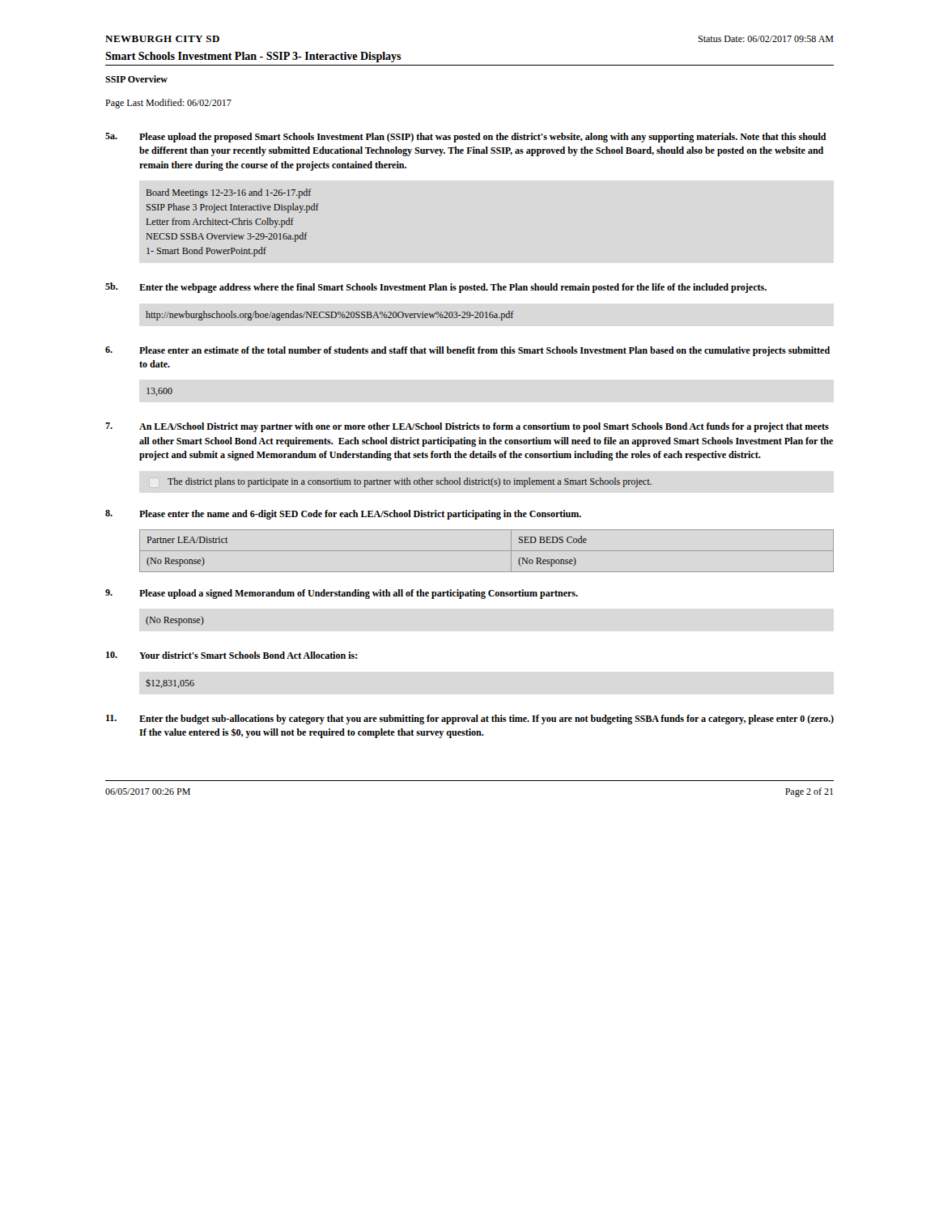NEWBURGH CITY SD Status Date: 06/02/2017 09:58 AM
Smart Schools Investment Plan - SSIP 3- Interactive Displays
SSIP Overview
Page Last Modified: 06/02/2017
5a.
Please upload the proposed Smart Schools Investment Plan (SSIP) that was posted on the district's website, along with any supporting materials. Note that this should be different than your recently submitted Educational Technology Survey. The Final SSIP, as approved by the School Board, should also be posted on the website and remain there during the course of the projects contained therein.
Board Meetings 12-23-16 and 1-26-17.pdf
SSIP Phase 3 Project Interactive Display.pdf
Letter from Architect-Chris Colby.pdf
NECSD SSBA Overview 3-29-2016a.pdf
1- Smart Bond PowerPoint.pdf
5b.
Enter the webpage address where the final Smart Schools Investment Plan is posted. The Plan should remain posted for the life of the included projects.
http://newburghschools.org/boe/agendas/NECSD%20SSBA%20Overview%203-29-2016a.pdf
6.
Please enter an estimate of the total number of students and staff that will benefit from this Smart Schools Investment Plan based on the cumulative projects submitted to date.
13,600
7.
An LEA/School District may partner with one or more other LEA/School Districts to form a consortium to pool Smart Schools Bond Act funds for a project that meets all other Smart School Bond Act requirements. Each school district participating in the consortium will need to file an approved Smart Schools Investment Plan for the project and submit a signed Memorandum of Understanding that sets forth the details of the consortium including the roles of each respective district.
The district plans to participate in a consortium to partner with other school district(s) to implement a Smart Schools project.
8.
Please enter the name and 6-digit SED Code for each LEA/School District participating in the Consortium.
| Partner LEA/District | SED BEDS Code |
| --- | --- |
| (No Response) | (No Response) |
9.
Please upload a signed Memorandum of Understanding with all of the participating Consortium partners.
(No Response)
10.
Your district's Smart Schools Bond Act Allocation is:
$12,831,056
11.
Enter the budget sub-allocations by category that you are submitting for approval at this time. If you are not budgeting SSBA funds for a category, please enter 0 (zero.) If the value entered is $0, you will not be required to complete that survey question.
06/05/2017 00:26 PM Page 2 of 21